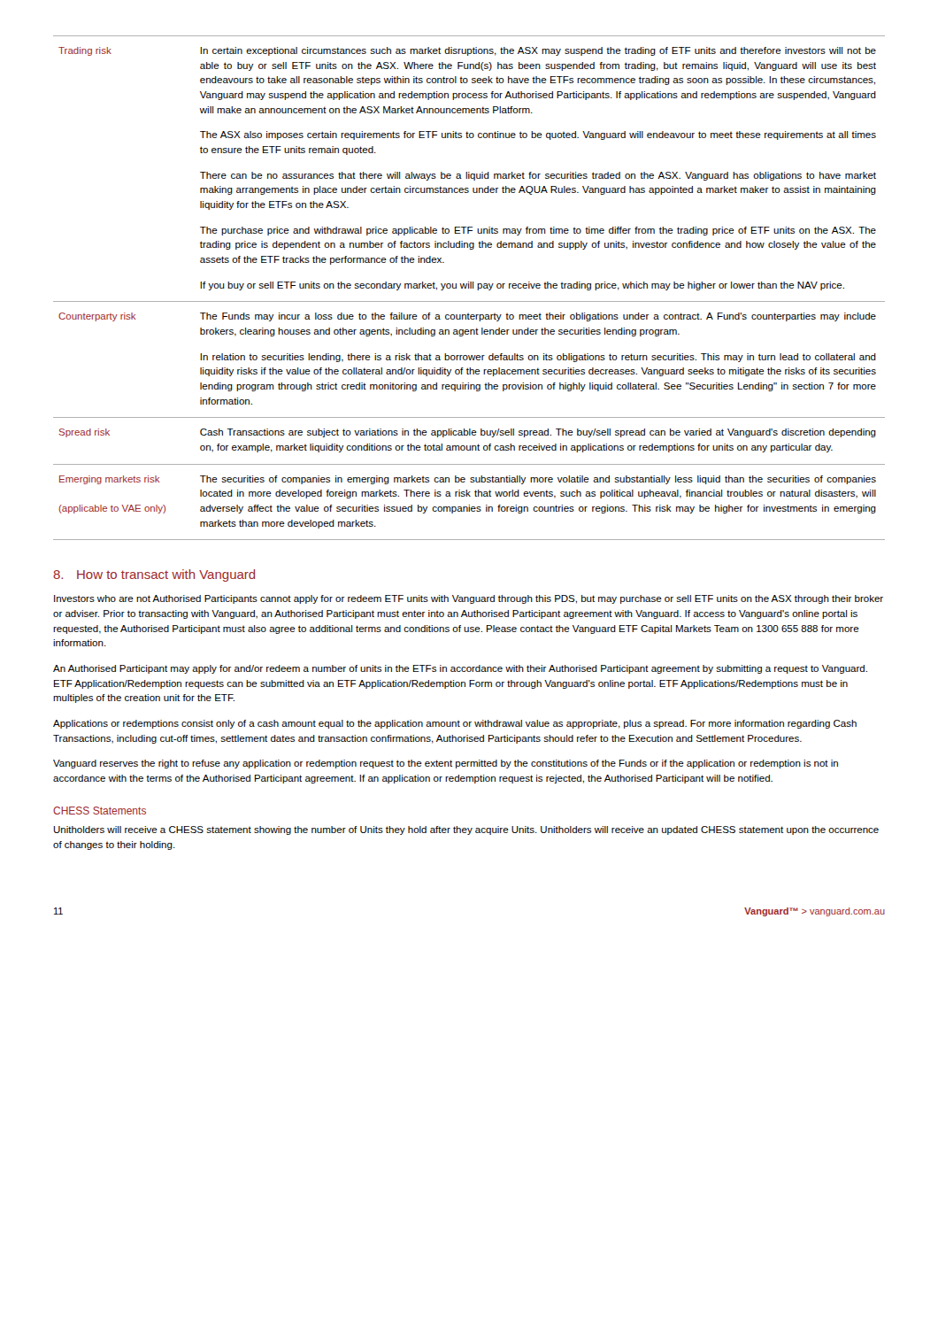| Trading risk | In certain exceptional circumstances such as market disruptions, the ASX may suspend the trading of ETF units and therefore investors will not be able to buy or sell ETF units on the ASX. Where the Fund(s) has been suspended from trading, but remains liquid, Vanguard will use its best endeavours to take all reasonable steps within its control to seek to have the ETFs recommence trading as soon as possible. In these circumstances, Vanguard may suspend the application and redemption process for Authorised Participants. If applications and redemptions are suspended, Vanguard will make an announcement on the ASX Market Announcements Platform. The ASX also imposes certain requirements for ETF units to continue to be quoted. Vanguard will endeavour to meet these requirements at all times to ensure the ETF units remain quoted. There can be no assurances that there will always be a liquid market for securities traded on the ASX. Vanguard has obligations to have market making arrangements in place under certain circumstances under the AQUA Rules. Vanguard has appointed a market maker to assist in maintaining liquidity for the ETFs on the ASX. The purchase price and withdrawal price applicable to ETF units may from time to time differ from the trading price of ETF units on the ASX. The trading price is dependent on a number of factors including the demand and supply of units, investor confidence and how closely the value of the assets of the ETF tracks the performance of the index. If you buy or sell ETF units on the secondary market, you will pay or receive the trading price, which may be higher or lower than the NAV price. |
| Counterparty risk | The Funds may incur a loss due to the failure of a counterparty to meet their obligations under a contract. A Fund's counterparties may include brokers, clearing houses and other agents, including an agent lender under the securities lending program. In relation to securities lending, there is a risk that a borrower defaults on its obligations to return securities. This may in turn lead to collateral and liquidity risks if the value of the collateral and/or liquidity of the replacement securities decreases. Vanguard seeks to mitigate the risks of its securities lending program through strict credit monitoring and requiring the provision of highly liquid collateral. See "Securities Lending" in section 7 for more information. |
| Spread risk | Cash Transactions are subject to variations in the applicable buy/sell spread. The buy/sell spread can be varied at Vanguard's discretion depending on, for example, market liquidity conditions or the total amount of cash received in applications or redemptions for units on any particular day. |
| Emerging markets risk (applicable to VAE only) | The securities of companies in emerging markets can be substantially more volatile and substantially less liquid than the securities of companies located in more developed foreign markets. There is a risk that world events, such as political upheaval, financial troubles or natural disasters, will adversely affect the value of securities issued by companies in foreign countries or regions. This risk may be higher for investments in emerging markets than more developed markets. |
8. How to transact with Vanguard
Investors who are not Authorised Participants cannot apply for or redeem ETF units with Vanguard through this PDS, but may purchase or sell ETF units on the ASX through their broker or adviser. Prior to transacting with Vanguard, an Authorised Participant must enter into an Authorised Participant agreement with Vanguard. If access to Vanguard's online portal is requested, the Authorised Participant must also agree to additional terms and conditions of use. Please contact the Vanguard ETF Capital Markets Team on 1300 655 888 for more information.
An Authorised Participant may apply for and/or redeem a number of units in the ETFs in accordance with their Authorised Participant agreement by submitting a request to Vanguard. ETF Application/Redemption requests can be submitted via an ETF Application/Redemption Form or through Vanguard's online portal. ETF Applications/Redemptions must be in multiples of the creation unit for the ETF.
Applications or redemptions consist only of a cash amount equal to the application amount or withdrawal value as appropriate, plus a spread. For more information regarding Cash Transactions, including cut-off times, settlement dates and transaction confirmations, Authorised Participants should refer to the Execution and Settlement Procedures.
Vanguard reserves the right to refuse any application or redemption request to the extent permitted by the constitutions of the Funds or if the application or redemption is not in accordance with the terms of the Authorised Participant agreement. If an application or redemption request is rejected, the Authorised Participant will be notified.
CHESS Statements
Unitholders will receive a CHESS statement showing the number of Units they hold after they acquire Units. Unitholders will receive an updated CHESS statement upon the occurrence of changes to their holding.
11
Vanguard™ > vanguard.com.au